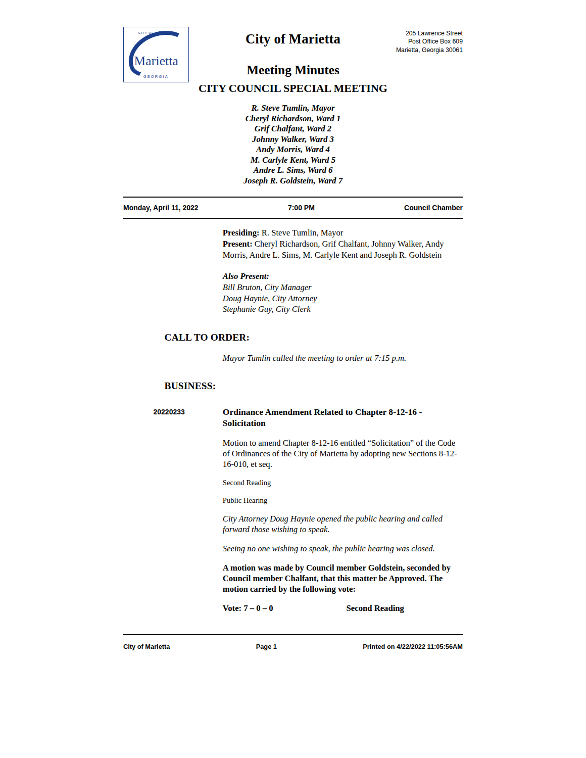CITY OF
Marietta
GEORGIA
205 Lawrence Street
Post Office Box 609
Marietta, Georgia 30061
City of Marietta
Meeting Minutes
CITY COUNCIL SPECIAL MEETING
R. Steve Tumlin, Mayor
Cheryl Richardson, Ward 1
Grif Chalfant, Ward 2
Johnny Walker, Ward 3
Andy Morris, Ward 4
M. Carlyle Kent, Ward 5
Andre L. Sims, Ward 6
Joseph R. Goldstein, Ward 7
Monday, April 11, 2022
7:00 PM
Council Chamber
Presiding: R. Steve Tumlin, Mayor
Present: Cheryl Richardson, Grif Chalfant, Johnny Walker, Andy Morris, Andre L. Sims, M. Carlyle Kent and Joseph R. Goldstein
Also Present:
Bill Bruton, City Manager
Doug Haynie, City Attorney
Stephanie Guy, City Clerk
CALL TO ORDER:
Mayor Tumlin called the meeting to order at 7:15 p.m.
BUSINESS:
20220233
Ordinance Amendment Related to Chapter 8-12-16 - Solicitation
Motion to amend Chapter 8-12-16 entitled “Solicitation” of the Code of Ordinances of the City of Marietta by adopting new Sections 8-12-16-010, et seq.
Second Reading
Public Hearing
City Attorney Doug Haynie opened the public hearing and called forward those wishing to speak.
Seeing no one wishing to speak, the public hearing was closed.
A motion was made by Council member Goldstein, seconded by Council member Chalfant, that this matter be Approved. The motion carried by the following vote:
Vote: 7 – 0 – 0
Second Reading
City of Marietta
Page 1
Printed on 4/22/2022 11:05:56AM